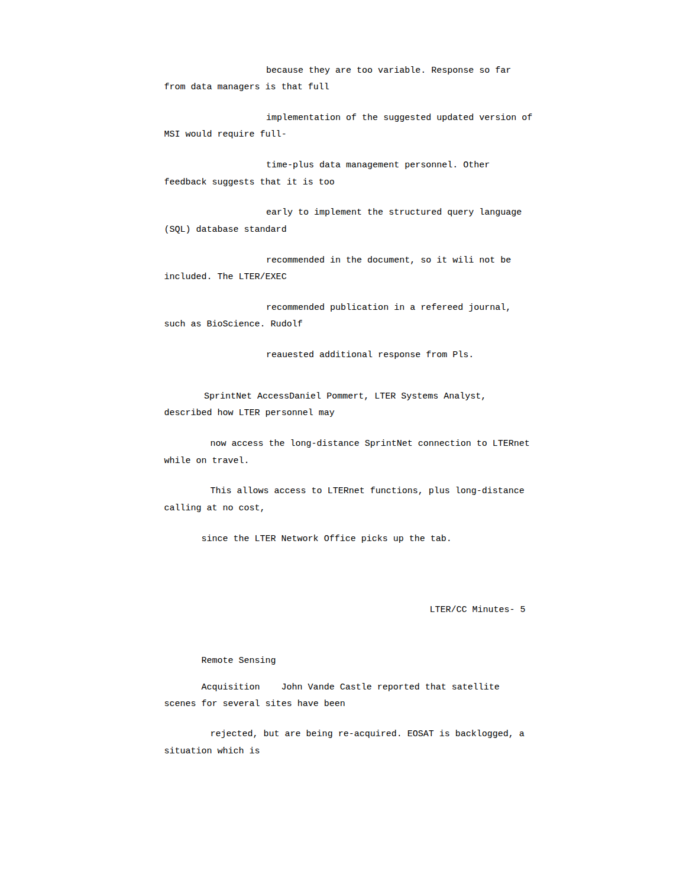because they are too variable. Response so far from data managers is that full
implementation of the suggested updated version of MSI would require full-
time-plus data management personnel. Other feedback suggests that it is too
early to implement the structured query language (SQL) database standard
recommended in the document, so it wili not be included. The LTER/EXEC
recommended publication in a refereed journal, such as BioScience. Rudolf
reauested additional response from Pls.
SprintNet AccessDaniel Pommert, LTER Systems Analyst, described how LTER personnel may
now access the long-distance SprintNet connection to LTERnet while on travel.
This allows access to LTERnet functions, plus long-distance calling at no cost,
since the LTER Network Office picks up the tab.
LTER/CC Minutes- 5
Remote Sensing
Acquisition John Vande Castle reported that satellite scenes for several sites have been
rejected, but are being re-acquired. EOSAT is backlogged, a situation which is